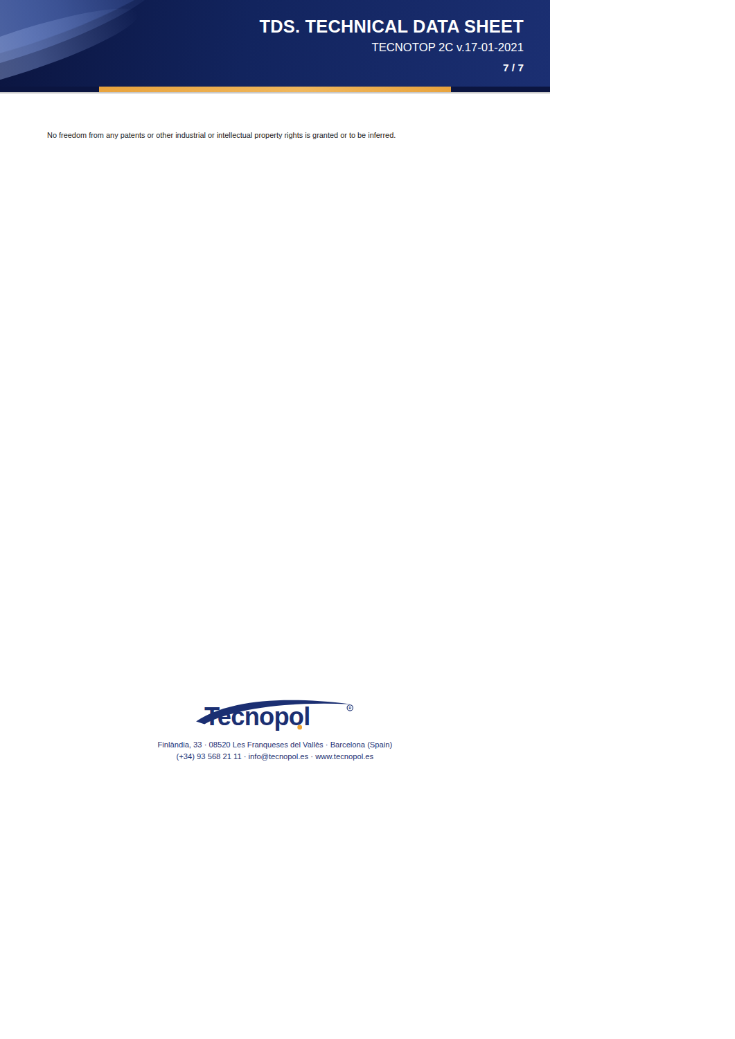TDS. TECHNICAL DATA SHEET
TECNOTOP 2C v.17-01-2021
7 / 7
No freedom from any patents or other industrial or intellectual property rights is granted or to be inferred.
Tecnopol R
Finlàndia, 33 · 08520 Les Franqueses del Vallès · Barcelona (Spain)
(+34) 93 568 21 11 · info@tecnopol.es · www.tecnopol.es